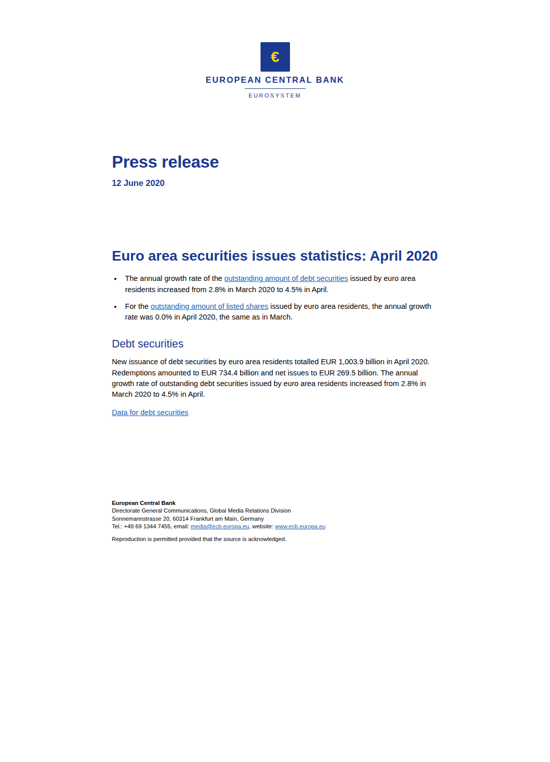EUROPEAN CENTRAL BANK
EUROSYSTEM
Press release
12 June 2020
Euro area securities issues statistics: April 2020
The annual growth rate of the outstanding amount of debt securities issued by euro area residents increased from 2.8% in March 2020 to 4.5% in April.
For the outstanding amount of listed shares issued by euro area residents, the annual growth rate was 0.0% in April 2020, the same as in March.
Debt securities
New issuance of debt securities by euro area residents totalled EUR 1,003.9 billion in April 2020. Redemptions amounted to EUR 734.4 billion and net issues to EUR 269.5 billion. The annual growth rate of outstanding debt securities issued by euro area residents increased from 2.8% in March 2020 to 4.5% in April.
Data for debt securities
European Central Bank
Directorate General Communications, Global Media Relations Division
Sonnemannstrasse 20, 60314 Frankfurt am Main, Germany
Tel.: +49 69 1344 7455, email: media@ecb.europa.eu, website: www.ecb.europa.eu
Reproduction is permitted provided that the source is acknowledged.